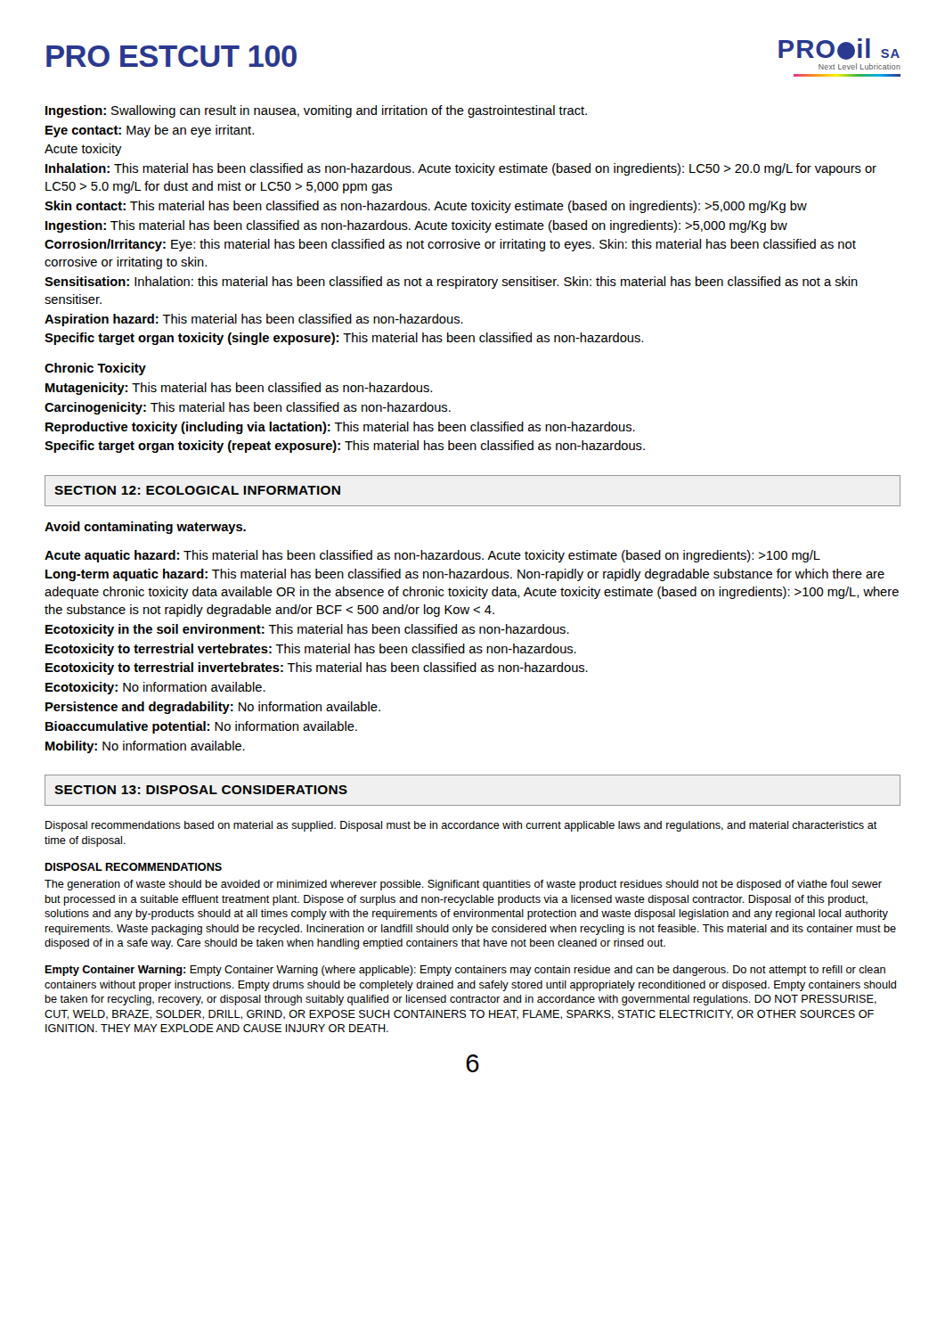PRO ESTCUT 100
PRO il SA
Next Level Lubrication
Ingestion: Swallowing can result in nausea, vomiting and irritation of the gastrointestinal tract.
Eye contact: May be an eye irritant.
Acute toxicity
Inhalation: This material has been classified as non-hazardous. Acute toxicity estimate (based on ingredients): LC50 > 20.0 mg/L for vapours or LC50 > 5.0 mg/L for dust and mist or LC50 > 5,000 ppm gas
Skin contact: This material has been classified as non-hazardous. Acute toxicity estimate (based on ingredients): >5,000 mg/Kg bw
Ingestion: This material has been classified as non-hazardous. Acute toxicity estimate (based on ingredients): >5,000 mg/Kg bw
Corrosion/Irritancy: Eye: this material has been classified as not corrosive or irritating to eyes. Skin: this material has been classified as not corrosive or irritating to skin.
Sensitisation: Inhalation: this material has been classified as not a respiratory sensitiser. Skin: this material has been classified as not a skin sensitiser.
Aspiration hazard: This material has been classified as non-hazardous.
Specific target organ toxicity (single exposure): This material has been classified as non-hazardous.
Chronic Toxicity
Mutagenicity: This material has been classified as non-hazardous.
Carcinogenicity: This material has been classified as non-hazardous.
Reproductive toxicity (including via lactation): This material has been classified as non-hazardous.
Specific target organ toxicity (repeat exposure): This material has been classified as non-hazardous.
SECTION 12: ECOLOGICAL INFORMATION
Avoid contaminating waterways.
Acute aquatic hazard: This material has been classified as non-hazardous. Acute toxicity estimate (based on ingredients): >100 mg/L
Long-term aquatic hazard: This material has been classified as non-hazardous. Non-rapidly or rapidly degradable substance for which there are adequate chronic toxicity data available OR in the absence of chronic toxicity data, Acute toxicity estimate (based on ingredients): >100 mg/L, where the substance is not rapidly degradable and/or BCF < 500 and/or log Kow < 4.
Ecotoxicity in the soil environment: This material has been classified as non-hazardous.
Ecotoxicity to terrestrial vertebrates: This material has been classified as non-hazardous.
Ecotoxicity to terrestrial invertebrates: This material has been classified as non-hazardous.
Ecotoxicity: No information available.
Persistence and degradability: No information available.
Bioaccumulative potential: No information available.
Mobility: No information available.
SECTION 13: DISPOSAL CONSIDERATIONS
Disposal recommendations based on material as supplied. Disposal must be in accordance with current applicable laws and regulations, and material characteristics at time of disposal.
DISPOSAL RECOMMENDATIONS
The generation of waste should be avoided or minimized wherever possible. Significant quantities of waste product residues should not be disposed of viathe foul sewer but processed in a suitable effluent treatment plant. Dispose of surplus and non-recyclable products via a licensed waste disposal contractor. Disposal of this product, solutions and any by-products should at all times comply with the requirements of environmental protection and waste disposal legislation and any regional local authority requirements. Waste packaging should be recycled. Incineration or landfill should only be considered when recycling is not feasible. This material and its container must be disposed of in a safe way. Care should be taken when handling emptied containers that have not been cleaned or rinsed out.
Empty Container Warning: Empty Container Warning (where applicable): Empty containers may contain residue and can be dangerous. Do not attempt to refill or clean containers without proper instructions. Empty drums should be completely drained and safely stored until appropriately reconditioned or disposed. Empty containers should be taken for recycling, recovery, or disposal through suitably qualified or licensed contractor and in accordance with governmental regulations. DO NOT PRESSURISE, CUT, WELD, BRAZE, SOLDER, DRILL, GRIND, OR EXPOSE SUCH CONTAINERS TO HEAT, FLAME, SPARKS, STATIC ELECTRICITY, OR OTHER SOURCES OF IGNITION. THEY MAY EXPLODE AND CAUSE INJURY OR DEATH.
6